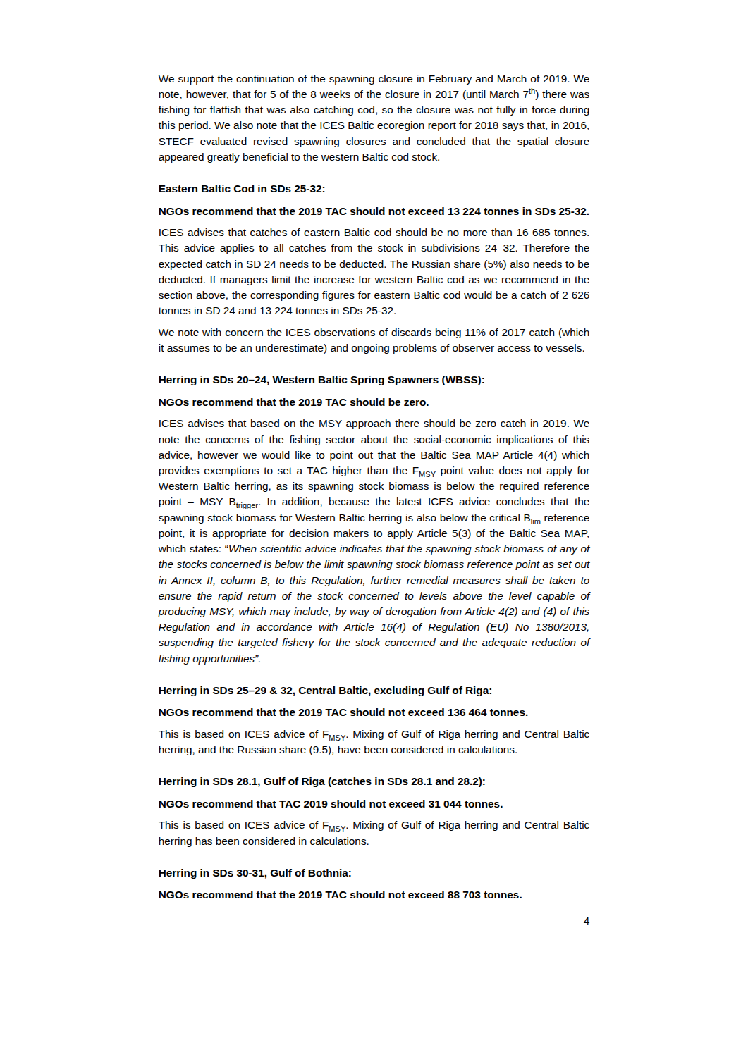We support the continuation of the spawning closure in February and March of 2019. We note, however, that for 5 of the 8 weeks of the closure in 2017 (until March 7th) there was fishing for flatfish that was also catching cod, so the closure was not fully in force during this period. We also note that the ICES Baltic ecoregion report for 2018 says that, in 2016, STECF evaluated revised spawning closures and concluded that the spatial closure appeared greatly beneficial to the western Baltic cod stock.
Eastern Baltic Cod in SDs 25‑32:
NGOs recommend that the 2019 TAC should not exceed 13 224 tonnes in SDs 25-32.
ICES advises that catches of eastern Baltic cod should be no more than 16 685 tonnes. This advice applies to all catches from the stock in subdivisions 24–32. Therefore the expected catch in SD 24 needs to be deducted. The Russian share (5%) also needs to be deducted. If managers limit the increase for western Baltic cod as we recommend in the section above, the corresponding figures for eastern Baltic cod would be a catch of 2 626 tonnes in SD 24 and 13 224 tonnes in SDs 25-32.
We note with concern the ICES observations of discards being 11% of 2017 catch (which it assumes to be an underestimate) and ongoing problems of observer access to vessels.
Herring in SDs 20–24, Western Baltic Spring Spawners (WBSS):
NGOs recommend that the 2019 TAC should be zero.
ICES advises that based on the MSY approach there should be zero catch in 2019. We note the concerns of the fishing sector about the social-economic implications of this advice, however we would like to point out that the Baltic Sea MAP Article 4(4) which provides exemptions to set a TAC higher than the FMSY point value does not apply for Western Baltic herring, as its spawning stock biomass is below the required reference point – MSY Btrigger. In addition, because the latest ICES advice concludes that the spawning stock biomass for Western Baltic herring is also below the critical Blim reference point, it is appropriate for decision makers to apply Article 5(3) of the Baltic Sea MAP, which states: “When scientific advice indicates that the spawning stock biomass of any of the stocks concerned is below the limit spawning stock biomass reference point as set out in Annex II, column B, to this Regulation, further remedial measures shall be taken to ensure the rapid return of the stock concerned to levels above the level capable of producing MSY, which may include, by way of derogation from Article 4(2) and (4) of this Regulation and in accordance with Article 16(4) of Regulation (EU) No 1380/2013, suspending the targeted fishery for the stock concerned and the adequate reduction of fishing opportunities”.
Herring in SDs 25–29 & 32, Central Baltic, excluding Gulf of Riga:
NGOs recommend that the 2019 TAC should not exceed 136 464 tonnes.
This is based on ICES advice of FMSY. Mixing of Gulf of Riga herring and Central Baltic herring, and the Russian share (9.5), have been considered in calculations.
Herring in SDs 28.1, Gulf of Riga (catches in SDs 28.1 and 28.2):
NGOs recommend that TAC 2019 should not exceed 31 044 tonnes.
This is based on ICES advice of FMSY. Mixing of Gulf of Riga herring and Central Baltic herring has been considered in calculations.
Herring in SDs 30-31, Gulf of Bothnia:
NGOs recommend that the 2019 TAC should not exceed 88 703 tonnes.
4